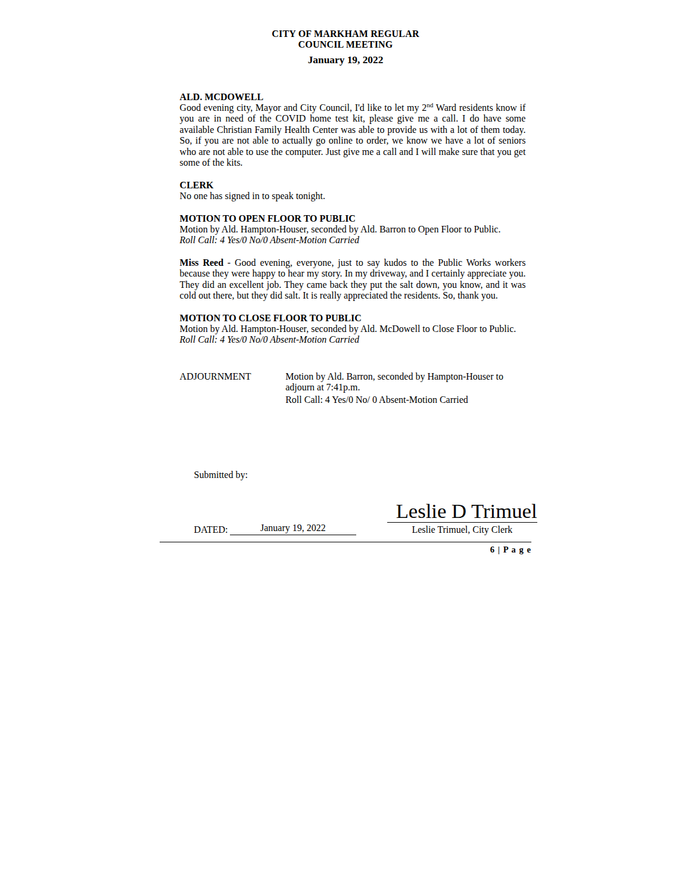CITY OF MARKHAM REGULAR
COUNCIL MEETING
January 19, 2022
ALD. MCDOWELL
Good evening city, Mayor and City Council, I'd like to let my 2nd Ward residents know if you are in need of the COVID home test kit, please give me a call. I do have some available Christian Family Health Center was able to provide us with a lot of them today. So, if you are not able to actually go online to order, we know we have a lot of seniors who are not able to use the computer. Just give me a call and I will make sure that you get some of the kits.
CLERK
No one has signed in to speak tonight.
MOTION TO OPEN FLOOR TO PUBLIC
Motion by Ald. Hampton-Houser, seconded by Ald. Barron to Open Floor to Public.
Roll Call: 4 Yes/0 No/0 Absent-Motion Carried
Miss Reed - Good evening, everyone, just to say kudos to the Public Works workers because they were happy to hear my story. In my driveway, and I certainly appreciate you. They did an excellent job. They came back they put the salt down, you know, and it was cold out there, but they did salt. It is really appreciated the residents. So, thank you.
MOTION TO CLOSE FLOOR TO PUBLIC
Motion by Ald. Hampton-Houser, seconded by Ald. McDowell to Close Floor to Public.
Roll Call: 4 Yes/0 No/0 Absent-Motion Carried
ADJOURNMENT
Motion by Ald. Barron, seconded by Hampton-Houser to adjourn at 7:41p.m.
Roll Call: 4 Yes/0 No/ 0 Absent-Motion Carried
Submitted by:
DATED:
January 19, 2022
Leslie D Trimuel
Leslie Trimuel, City Clerk
6 | P a g e